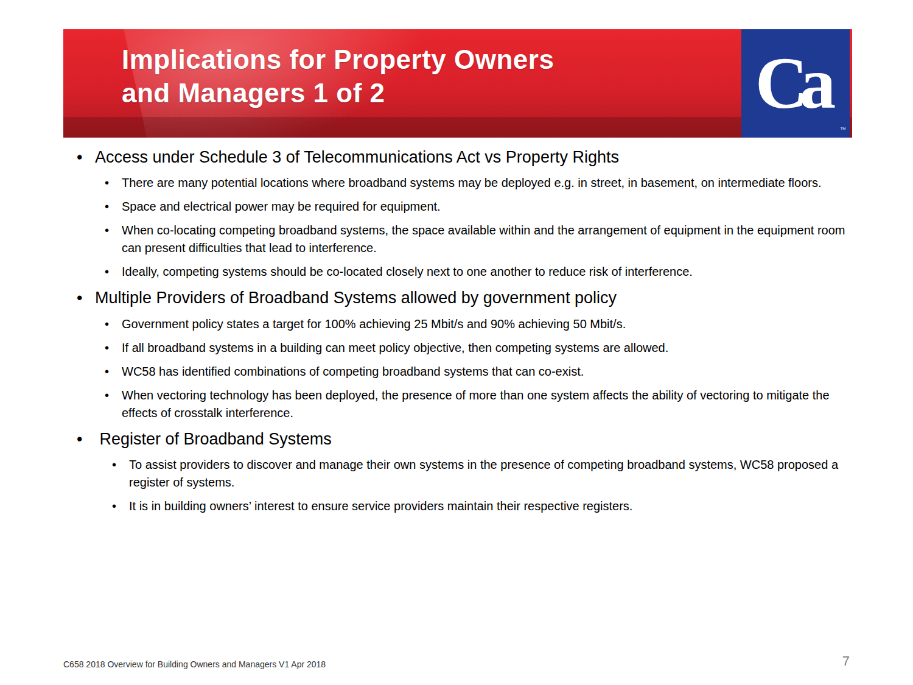Implications for Property Owners
and Managers 1 of 2
Ca ™
Access under Schedule 3 of Telecommunications Act vs Property Rights
There are many potential locations where broadband systems may be deployed e.g. in street, in basement, on intermediate floors.
Space and electrical power may be required for equipment.
When co-locating competing broadband systems, the space available within and the arrangement of equipment in the equipment room can present difficulties that lead to interference.
Ideally, competing systems should be co-located closely next to one another to reduce risk of interference.
Multiple Providers of Broadband Systems allowed by government policy
Government policy states a target for 100% achieving 25 Mbit/s and 90% achieving 50 Mbit/s.
If all broadband systems in a building can meet policy objective, then competing systems are allowed.
WC58 has identified combinations of competing broadband systems that can co-exist.
When vectoring technology has been deployed, the presence of more than one system affects the ability of vectoring to mitigate the effects of crosstalk interference.
Register of Broadband Systems
To assist providers to discover and manage their own systems in the presence of competing broadband systems, WC58 proposed a register of systems.
It is in building owners’ interest to ensure service providers maintain their respective registers.
C658 2018 Overview for Building Owners and Managers V1 Apr 2018
7